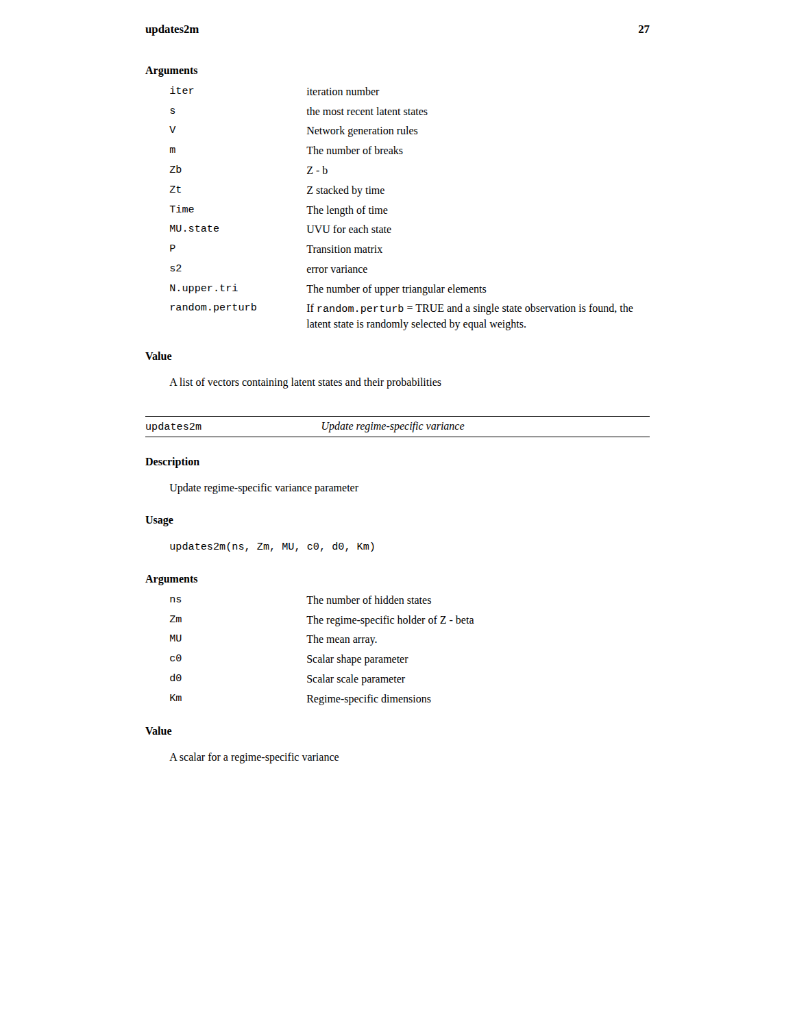updates2m 27
Arguments
iter
iteration number
s
the most recent latent states
V
Network generation rules
m
The number of breaks
Zb
Z - b
Zt
Z stacked by time
Time
The length of time
MU.state
UVU for each state
P
Transition matrix
s2
error variance
N.upper.tri
The number of upper triangular elements
random.perturb
If random.perturb = TRUE and a single state observation is found, the latent state is randomly selected by equal weights.
Value
A list of vectors containing latent states and their probabilities
updates2m Update regime-specific variance
Description
Update regime-specific variance parameter
Usage
updates2m(ns, Zm, MU, c0, d0, Km)
Arguments
ns
The number of hidden states
Zm
The regime-specific holder of Z - beta
MU
The mean array.
c0
Scalar shape parameter
d0
Scalar scale parameter
Km
Regime-specific dimensions
Value
A scalar for a regime-specific variance